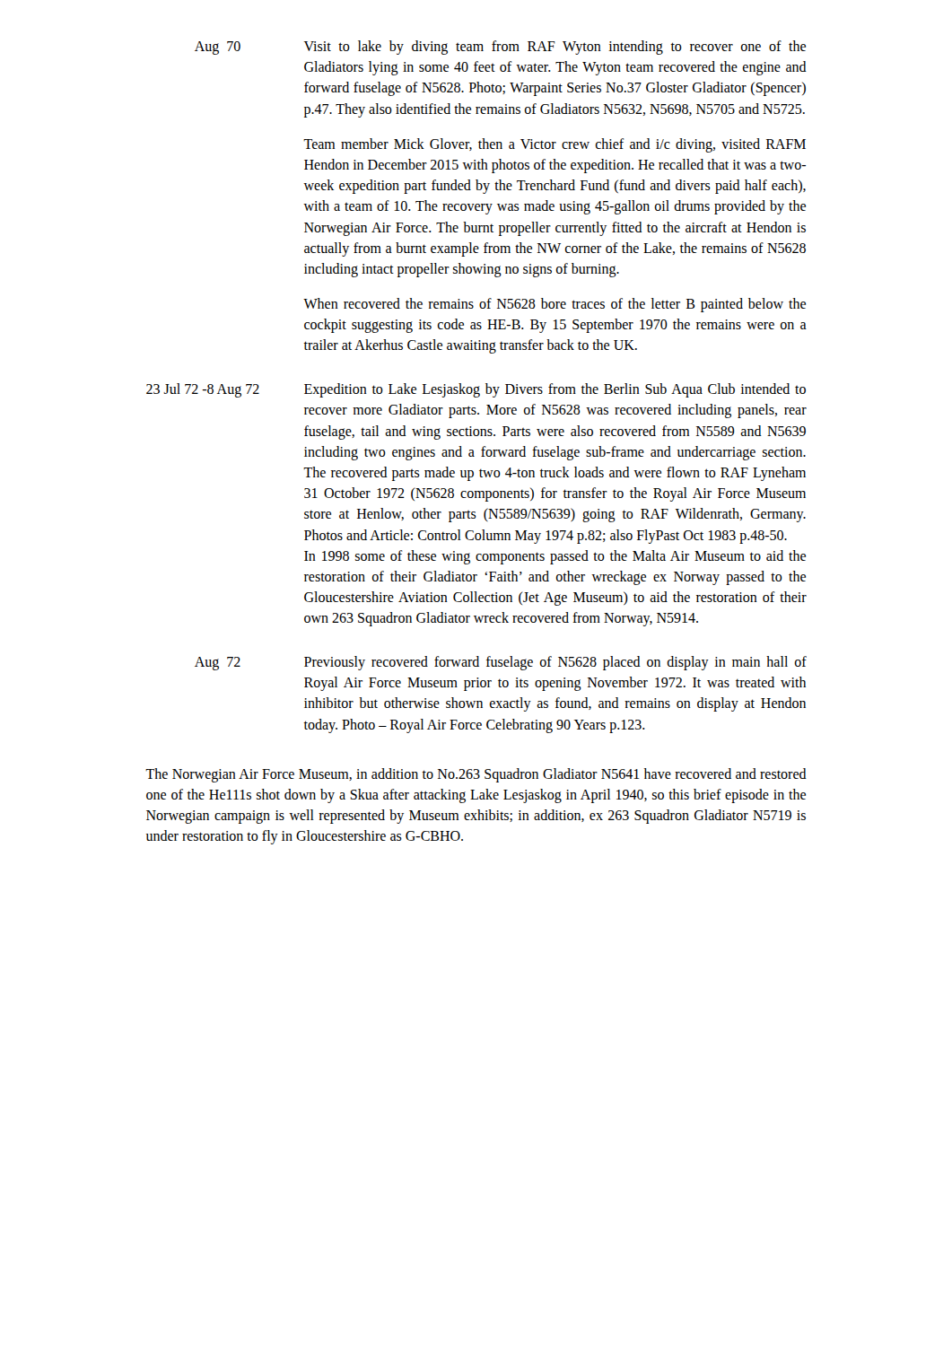Aug 70
Visit to lake by diving team from RAF Wyton intending to recover one of the Gladiators lying in some 40 feet of water. The Wyton team recovered the engine and forward fuselage of N5628. Photo; Warpaint Series No.37 Gloster Gladiator (Spencer) p.47. They also identified the remains of Gladiators N5632, N5698, N5705 and N5725.
Team member Mick Glover, then a Victor crew chief and i/c diving, visited RAFM Hendon in December 2015 with photos of the expedition. He recalled that it was a two-week expedition part funded by the Trenchard Fund (fund and divers paid half each), with a team of 10. The recovery was made using 45-gallon oil drums provided by the Norwegian Air Force. The burnt propeller currently fitted to the aircraft at Hendon is actually from a burnt example from the NW corner of the Lake, the remains of N5628 including intact propeller showing no signs of burning.
When recovered the remains of N5628 bore traces of the letter B painted below the cockpit suggesting its code as HE-B. By 15 September 1970 the remains were on a trailer at Akerhus Castle awaiting transfer back to the UK.
23 Jul 72 -8 Aug 72
Expedition to Lake Lesjaskog by Divers from the Berlin Sub Aqua Club intended to recover more Gladiator parts. More of N5628 was recovered including panels, rear fuselage, tail and wing sections. Parts were also recovered from N5589 and N5639 including two engines and a forward fuselage sub-frame and undercarriage section. The recovered parts made up two 4-ton truck loads and were flown to RAF Lyneham 31 October 1972 (N5628 components) for transfer to the Royal Air Force Museum store at Henlow, other parts (N5589/N5639) going to RAF Wildenrath, Germany. Photos and Article: Control Column May 1974 p.82; also FlyPast Oct 1983 p.48-50.
In 1998 some of these wing components passed to the Malta Air Museum to aid the restoration of their Gladiator ‘Faith’ and other wreckage ex Norway passed to the Gloucestershire Aviation Collection (Jet Age Museum) to aid the restoration of their own 263 Squadron Gladiator wreck recovered from Norway, N5914.
Aug 72
Previously recovered forward fuselage of N5628 placed on display in main hall of Royal Air Force Museum prior to its opening November 1972. It was treated with inhibitor but otherwise shown exactly as found, and remains on display at Hendon today. Photo – Royal Air Force Celebrating 90 Years p.123.
The Norwegian Air Force Museum, in addition to No.263 Squadron Gladiator N5641 have recovered and restored one of the He111s shot down by a Skua after attacking Lake Lesjaskog in April 1940, so this brief episode in the Norwegian campaign is well represented by Museum exhibits; in addition, ex 263 Squadron Gladiator N5719 is under restoration to fly in Gloucestershire as G-CBHO.